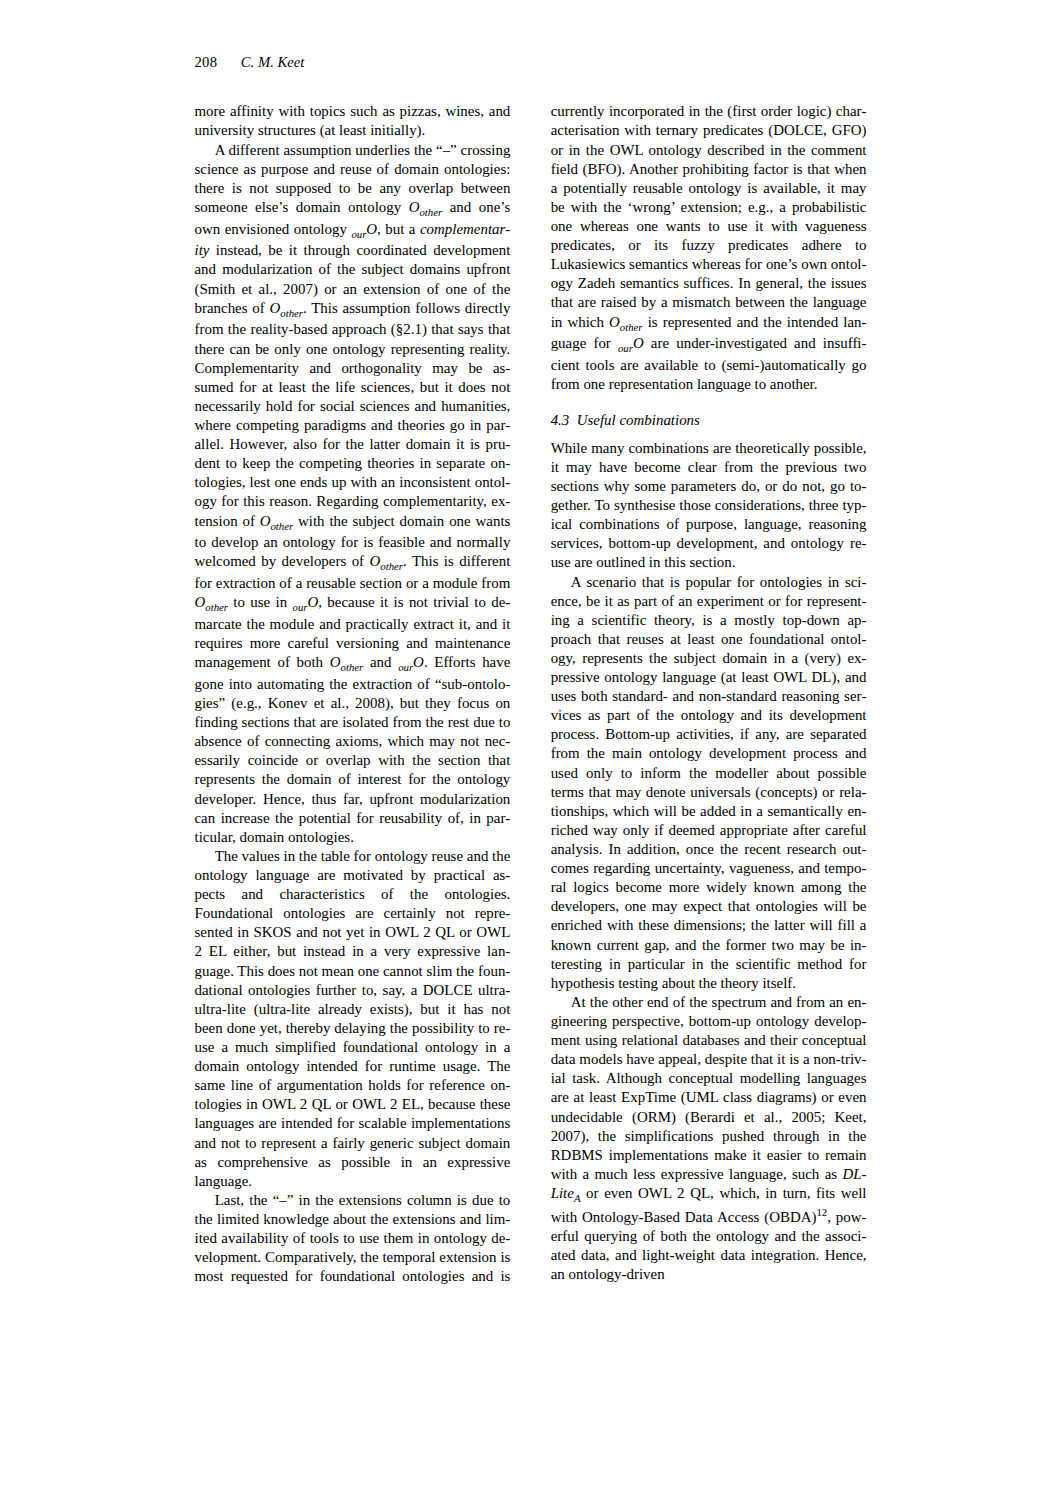208 C. M. Keet
more affinity with topics such as pizzas, wines, and university structures (at least initially).
A different assumption underlies the “–” crossing science as purpose and reuse of domain ontologies: there is not supposed to be any overlap between someone else’s domain ontology Oother and one’s own envisioned ontology ourO, but a complementarity instead, be it through coordinated development and modularization of the subject domains upfront (Smith et al., 2007) or an extension of one of the branches of Oother. This assumption follows directly from the reality-based approach (§2.1) that says that there can be only one ontology representing reality. Complementarity and orthogonality may be assumed for at least the life sciences, but it does not necessarily hold for social sciences and humanities, where competing paradigms and theories go in parallel. However, also for the latter domain it is prudent to keep the competing theories in separate ontologies, lest one ends up with an inconsistent ontology for this reason. Regarding complementarity, extension of Oother with the subject domain one wants to develop an ontology for is feasible and normally welcomed by developers of Oother. This is different for extraction of a reusable section or a module from Oother to use in ourO, because it is not trivial to demarcate the module and practically extract it, and it requires more careful versioning and maintenance management of both Oother and ourO. Efforts have gone into automating the extraction of “sub-ontologies” (e.g., Konev et al., 2008), but they focus on finding sections that are isolated from the rest due to absence of connecting axioms, which may not necessarily coincide or overlap with the section that represents the domain of interest for the ontology developer. Hence, thus far, upfront modularization can increase the potential for reusability of, in particular, domain ontologies.
The values in the table for ontology reuse and the ontology language are motivated by practical aspects and characteristics of the ontologies. Foundational ontologies are certainly not represented in SKOS and not yet in OWL 2 QL or OWL 2 EL either, but instead in a very expressive language. This does not mean one cannot slim the foundational ontologies further to, say, a DOLCE ultra-ultra-lite (ultra-lite already exists), but it has not been done yet, thereby delaying the possibility to reuse a much simplified foundational ontology in a domain ontology intended for runtime usage. The same line of argumentation holds for reference ontologies in OWL 2 QL or OWL 2 EL, because these languages are intended for scalable implementations and not to represent a fairly generic subject domain as comprehensive as possible in an expressive language.
Last, the “–” in the extensions column is due to the limited knowledge about the extensions and limited availability of tools to use them in ontology development. Comparatively, the temporal extension is most requested for foundational ontologies and is currently incorporated in the (first order logic) characterisation with ternary predicates (DOLCE, GFO) or in the OWL ontology described in the comment field (BFO). Another prohibiting factor is that when a potentially reusable ontology is available, it may be with the ‘wrong’ extension; e.g., a probabilistic one whereas one wants to use it with vagueness predicates, or its fuzzy predicates adhere to Lukasiewics semantics whereas for one’s own ontology Zadeh semantics suffices. In general, the issues that are raised by a mismatch between the language in which Oother is represented and the intended language for ourO are under-investigated and insufficient tools are available to (semi-)automatically go from one representation language to another.
4.3 Useful combinations
While many combinations are theoretically possible, it may have become clear from the previous two sections why some parameters do, or do not, go together. To synthesise those considerations, three typical combinations of purpose, language, reasoning services, bottom-up development, and ontology reuse are outlined in this section.
A scenario that is popular for ontologies in science, be it as part of an experiment or for representing a scientific theory, is a mostly top-down approach that reuses at least one foundational ontology, represents the subject domain in a (very) expressive ontology language (at least OWL DL), and uses both standard- and non-standard reasoning services as part of the ontology and its development process. Bottom-up activities, if any, are separated from the main ontology development process and used only to inform the modeller about possible terms that may denote universals (concepts) or relationships, which will be added in a semantically enriched way only if deemed appropriate after careful analysis. In addition, once the recent research outcomes regarding uncertainty, vagueness, and temporal logics become more widely known among the developers, one may expect that ontologies will be enriched with these dimensions; the latter will fill a known current gap, and the former two may be interesting in particular in the scientific method for hypothesis testing about the theory itself.
At the other end of the spectrum and from an engineering perspective, bottom-up ontology development using relational databases and their conceptual data models have appeal, despite that it is a non-trivial task. Although conceptual modelling languages are at least ExpTime (UML class diagrams) or even undecidable (ORM) (Berardi et al., 2005; Keet, 2007), the simplifications pushed through in the RDBMS implementations make it easier to remain with a much less expressive language, such as DL-LiteA or even OWL 2 QL, which, in turn, fits well with Ontology-Based Data Access (OBDA)12, powerful querying of both the ontology and the associated data, and light-weight data integration. Hence, an ontology-driven